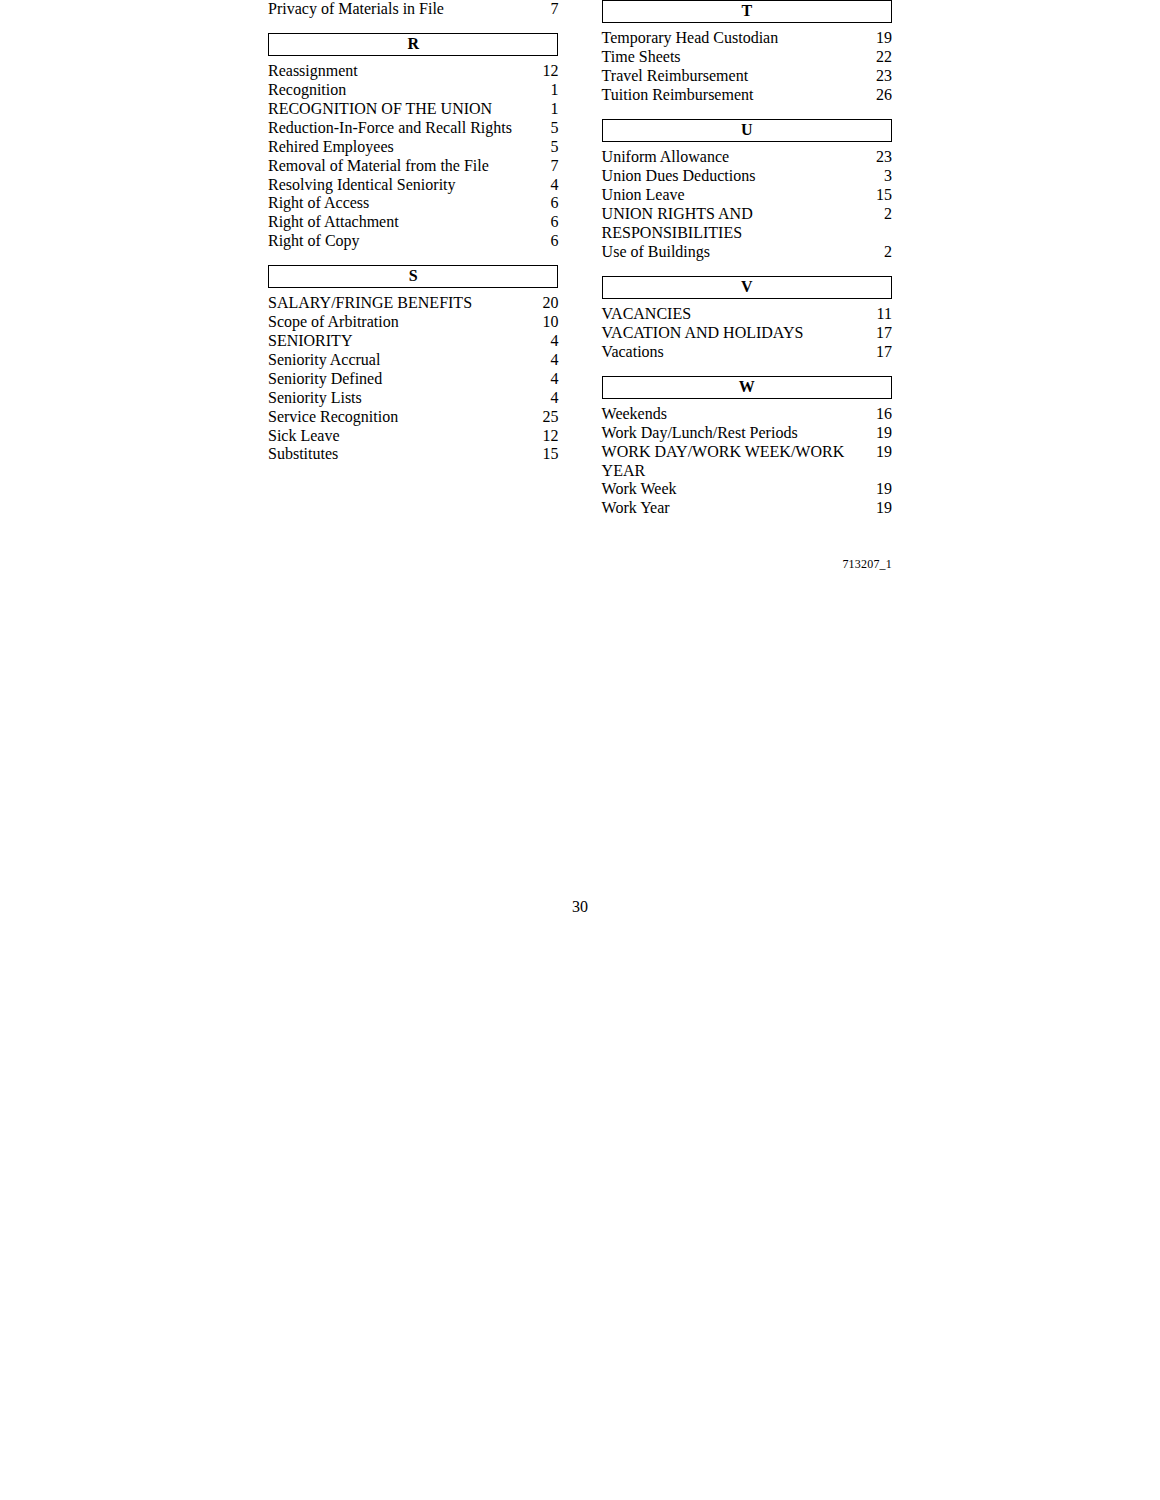| Privacy of Materials in File | 7 |
R
| Reassignment | 12 |
| Recognition | 1 |
| RECOGNITION OF THE UNION | 1 |
| Reduction-In-Force and Recall Rights | 5 |
| Rehired Employees | 5 |
| Removal of Material from the File | 7 |
| Resolving Identical Seniority | 4 |
| Right of Access | 6 |
| Right of Attachment | 6 |
| Right of Copy | 6 |
S
| SALARY/FRINGE BENEFITS | 20 |
| Scope of Arbitration | 10 |
| SENIORITY | 4 |
| Seniority Accrual | 4 |
| Seniority Defined | 4 |
| Seniority Lists | 4 |
| Service Recognition | 25 |
| Sick Leave | 12 |
| Substitutes | 15 |
T
| Temporary Head Custodian | 19 |
| Time Sheets | 22 |
| Travel Reimbursement | 23 |
| Tuition Reimbursement | 26 |
U
| Uniform Allowance | 23 |
| Union Dues Deductions | 3 |
| Union Leave | 15 |
| UNION RIGHTS AND RESPONSIBILITIES | 2 |
| Use of Buildings | 2 |
V
| VACANCIES | 11 |
| VACATION AND HOLIDAYS | 17 |
| Vacations | 17 |
W
| Weekends | 16 |
| Work Day/Lunch/Rest Periods | 19 |
| WORK DAY/WORK WEEK/WORK YEAR | 19 |
| Work Week | 19 |
| Work Year | 19 |
713207_1
30